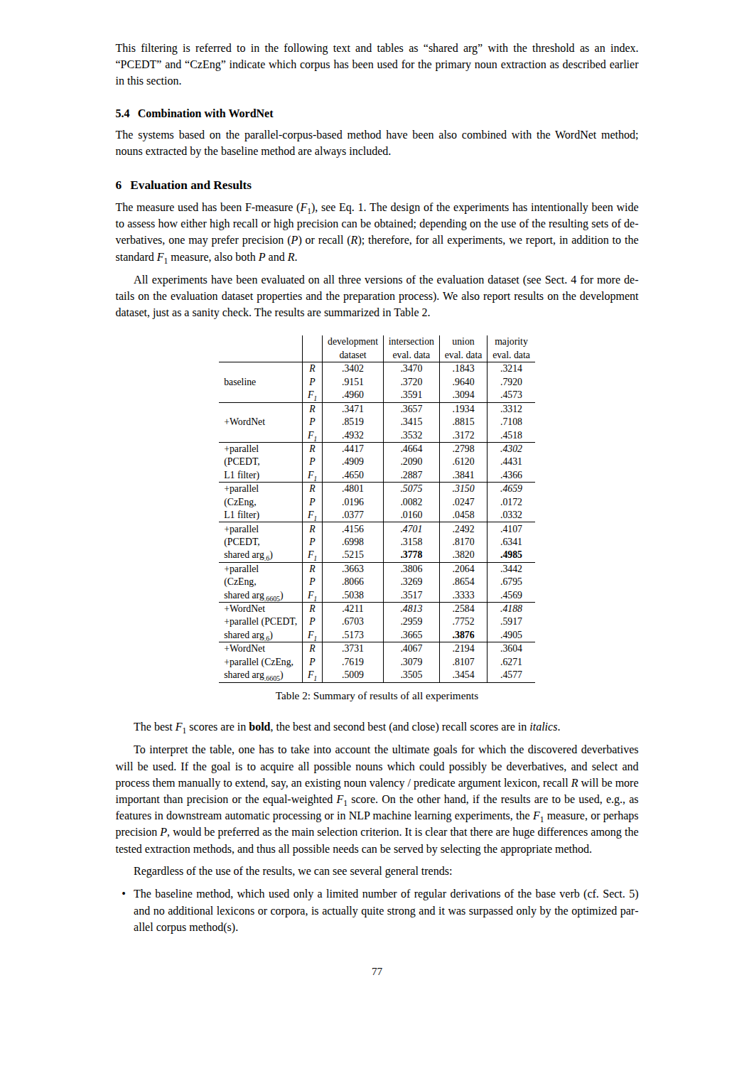This filtering is referred to in the following text and tables as “shared arg” with the threshold as an index. “PCEDT” and “CzEng” indicate which corpus has been used for the primary noun extraction as described earlier in this section.
5.4 Combination with WordNet
The systems based on the parallel-corpus-based method have been also combined with the WordNet method; nouns extracted by the baseline method are always included.
6 Evaluation and Results
The measure used has been F-measure (F1), see Eq. 1. The design of the experiments has intentionally been wide to assess how either high recall or high precision can be obtained; depending on the use of the resulting sets of deverbatives, one may prefer precision (P) or recall (R); therefore, for all experiments, we report, in addition to the standard F1 measure, also both P and R.
All experiments have been evaluated on all three versions of the evaluation dataset (see Sect. 4 for more details on the evaluation dataset properties and the preparation process). We also report results on the development dataset, just as a sanity check. The results are summarized in Table 2.
| | | development | intersection | union | majority |
| --- | --- | --- | --- | --- | --- |
| dataset | eval. data | eval. data | eval. data |
| | R | .3402 | .3470 | .1843 | .3214 |
| baseline | P | .9151 | .3720 | .9640 | .7920 |
| | F 1 | .4960 | .3591 | .3094 | .4573 |
| | R | .3471 | .3657 | .1934 | .3312 |
| +WordNet | P | .8519 | .3415 | .8815 | .7108 |
| | F 1 | .4932 | .3532 | .3172 | .4518 |
| +parallel | R | .4417 | .4664 | .2798 | .4302 |
| (PCEDT, | P | .4909 | .2090 | .6120 | .4431 |
| L1 filter) | F 1 | .4650 | .2887 | .3841 | .4366 |
| +parallel | R | .4801 | .5075 | .3150 | .4659 |
| (CzEng, | P | .0196 | .0082 | .0247 | .0172 |
| L1 filter) | F 1 | .0377 | .0160 | .0458 | .0332 |
| +parallel | R | .4156 | .4701 | .2492 | .4107 |
| (PCEDT, | P | .6998 | .3158 | .8170 | .6341 |
| shared arg .6 ) | F 1 | .5215 | .3778 | .3820 | .4985 |
| +parallel | R | .3663 | .3806 | .2064 | .3442 |
| (CzEng, | P | .8066 | .3269 | .8654 | .6795 |
| shared arg .6605 ) | F 1 | .5038 | .3517 | .3333 | .4569 |
| +WordNet | R | .4211 | .4813 | .2584 | .4188 |
| +parallel (PCEDT, | P | .6703 | .2959 | .7752 | .5917 |
| shared arg .6 ) | F 1 | .5173 | .3665 | .3876 | .4905 |
| +WordNet | R | .3731 | .4067 | .2194 | .3604 |
| +parallel (CzEng, | P | .7619 | .3079 | .8107 | .6271 |
| shared arg .6605 ) | F 1 | .5009 | .3505 | .3454 | .4577 |
Table 2: Summary of results of all experiments
The best F1 scores are in bold, the best and second best (and close) recall scores are in italics.
To interpret the table, one has to take into account the ultimate goals for which the discovered deverbatives will be used. If the goal is to acquire all possible nouns which could possibly be deverbatives, and select and process them manually to extend, say, an existing noun valency / predicate argument lexicon, recall R will be more important than precision or the equal-weighted F1 score. On the other hand, if the results are to be used, e.g., as features in downstream automatic processing or in NLP machine learning experiments, the F1 measure, or perhaps precision P, would be preferred as the main selection criterion. It is clear that there are huge differences among the tested extraction methods, and thus all possible needs can be served by selecting the appropriate method.
Regardless of the use of the results, we can see several general trends:
The baseline method, which used only a limited number of regular derivations of the base verb (cf. Sect. 5) and no additional lexicons or corpora, is actually quite strong and it was surpassed only by the optimized parallel corpus method(s).
77